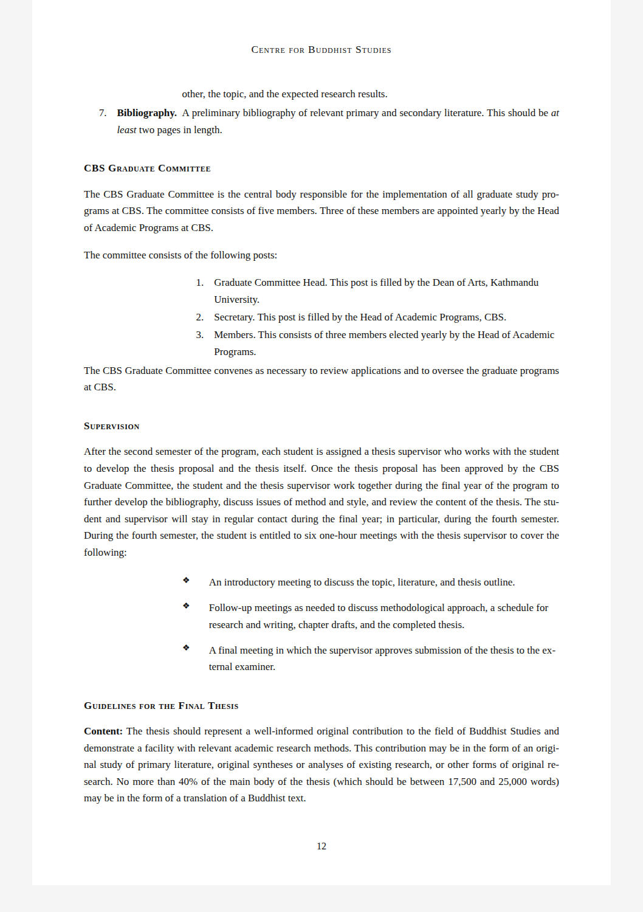Centre for Buddhist Studies
other, the topic, and the expected research results.
7. Bibliography. A preliminary bibliography of relevant primary and secondary literature. This should be at least two pages in length.
CBS Graduate Committee
The CBS Graduate Committee is the central body responsible for the implementation of all graduate study programs at CBS. The committee consists of five members. Three of these members are appointed yearly by the Head of Academic Programs at CBS.
The committee consists of the following posts:
1. Graduate Committee Head. This post is filled by the Dean of Arts, Kathmandu University.
2. Secretary. This post is filled by the Head of Academic Programs, CBS.
3. Members. This consists of three members elected yearly by the Head of Academic Programs.
The CBS Graduate Committee convenes as necessary to review applications and to oversee the graduate programs at CBS.
Supervision
After the second semester of the program, each student is assigned a thesis supervisor who works with the student to develop the thesis proposal and the thesis itself. Once the thesis proposal has been approved by the CBS Graduate Committee, the student and the thesis supervisor work together during the final year of the program to further develop the bibliography, discuss issues of method and style, and review the content of the thesis. The student and supervisor will stay in regular contact during the final year; in particular, during the fourth semester. During the fourth semester, the student is entitled to six one-hour meetings with the thesis supervisor to cover the following:
An introductory meeting to discuss the topic, literature, and thesis outline.
Follow-up meetings as needed to discuss methodological approach, a schedule for research and writing, chapter drafts, and the completed thesis.
A final meeting in which the supervisor approves submission of the thesis to the external examiner.
Guidelines for the Final Thesis
Content: The thesis should represent a well-informed original contribution to the field of Buddhist Studies and demonstrate a facility with relevant academic research methods. This contribution may be in the form of an original study of primary literature, original syntheses or analyses of existing research, or other forms of original research. No more than 40% of the main body of the thesis (which should be between 17,500 and 25,000 words) may be in the form of a translation of a Buddhist text.
12